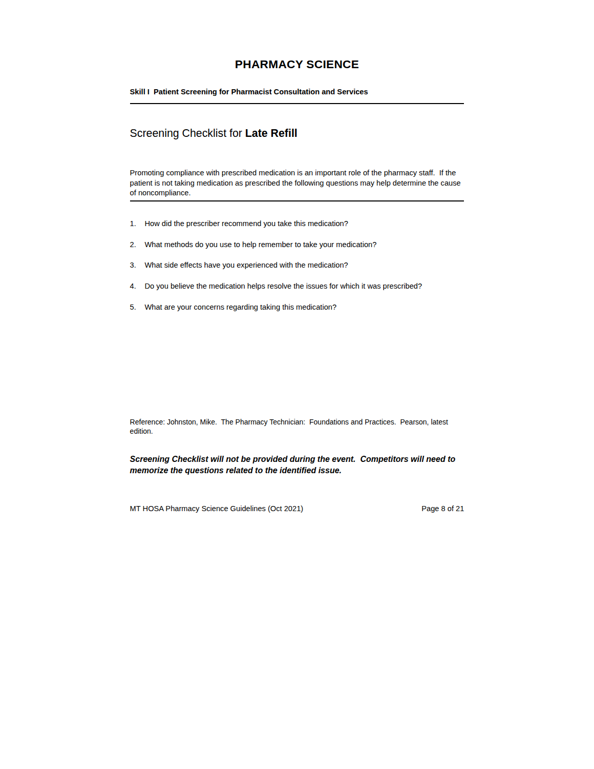PHARMACY SCIENCE
Skill I Patient Screening for Pharmacist Consultation and Services
Screening Checklist for Late Refill
Promoting compliance with prescribed medication is an important role of the pharmacy staff. If the patient is not taking medication as prescribed the following questions may help determine the cause of noncompliance.
1. How did the prescriber recommend you take this medication?
2. What methods do you use to help remember to take your medication?
3. What side effects have you experienced with the medication?
4. Do you believe the medication helps resolve the issues for which it was prescribed?
5. What are your concerns regarding taking this medication?
Reference: Johnston, Mike. The Pharmacy Technician: Foundations and Practices. Pearson, latest edition.
Screening Checklist will not be provided during the event. Competitors will need to memorize the questions related to the identified issue.
MT HOSA Pharmacy Science Guidelines (Oct 2021) Page 8 of 21